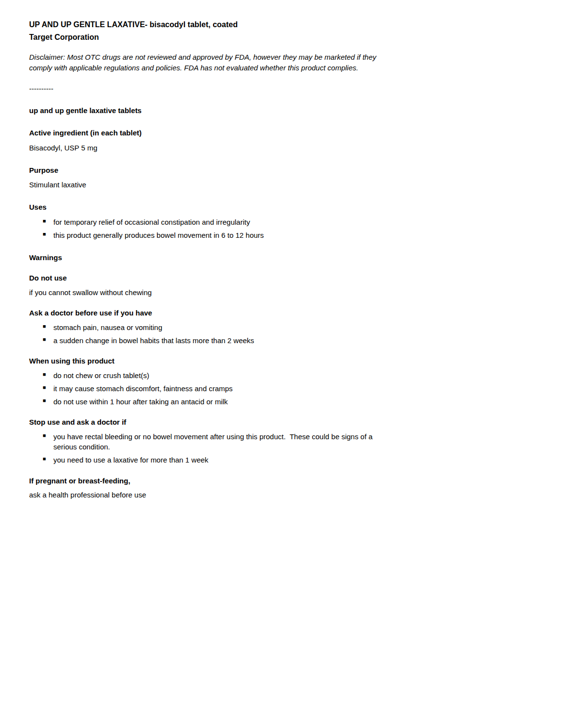UP AND UP GENTLE LAXATIVE- bisacodyl tablet, coated
Target Corporation
Disclaimer: Most OTC drugs are not reviewed and approved by FDA, however they may be marketed if they comply with applicable regulations and policies. FDA has not evaluated whether this product complies.
----------
up and up gentle laxative tablets
Active ingredient (in each tablet)
Bisacodyl, USP 5 mg
Purpose
Stimulant laxative
Uses
for temporary relief of occasional constipation and irregularity
this product generally produces bowel movement in 6 to 12 hours
Warnings
Do not use
if you cannot swallow without chewing
Ask a doctor before use if you have
stomach pain, nausea or vomiting
a sudden change in bowel habits that lasts more than 2 weeks
When using this product
do not chew or crush tablet(s)
it may cause stomach discomfort, faintness and cramps
do not use within 1 hour after taking an antacid or milk
Stop use and ask a doctor if
you have rectal bleeding or no bowel movement after using this product. These could be signs of a serious condition.
you need to use a laxative for more than 1 week
If pregnant or breast-feeding,
ask a health professional before use